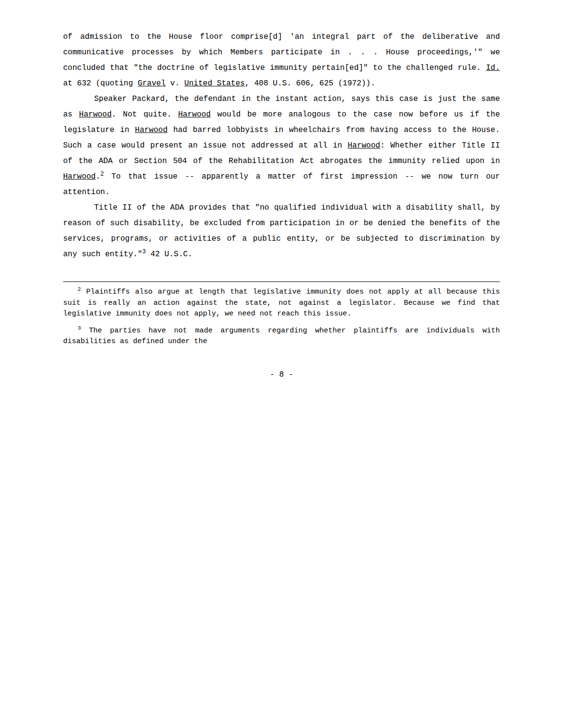of admission to the House floor comprise[d] 'an integral part of the deliberative and communicative processes by which Members participate in . . . House proceedings,'" we concluded that "the doctrine of legislative immunity pertain[ed]" to the challenged rule. Id. at 632 (quoting Gravel v. United States, 408 U.S. 606, 625 (1972)).
Speaker Packard, the defendant in the instant action, says this case is just the same as Harwood. Not quite. Harwood would be more analogous to the case now before us if the legislature in Harwood had barred lobbyists in wheelchairs from having access to the House. Such a case would present an issue not addressed at all in Harwood: Whether either Title II of the ADA or Section 504 of the Rehabilitation Act abrogates the immunity relied upon in Harwood.2 To that issue -- apparently a matter of first impression -- we now turn our attention.
Title II of the ADA provides that "no qualified individual with a disability shall, by reason of such disability, be excluded from participation in or be denied the benefits of the services, programs, or activities of a public entity, or be subjected to discrimination by any such entity."3 42 U.S.C.
2 Plaintiffs also argue at length that legislative immunity does not apply at all because this suit is really an action against the state, not against a legislator. Because we find that legislative immunity does not apply, we need not reach this issue.
3 The parties have not made arguments regarding whether plaintiffs are individuals with disabilities as defined under the
- 8 -